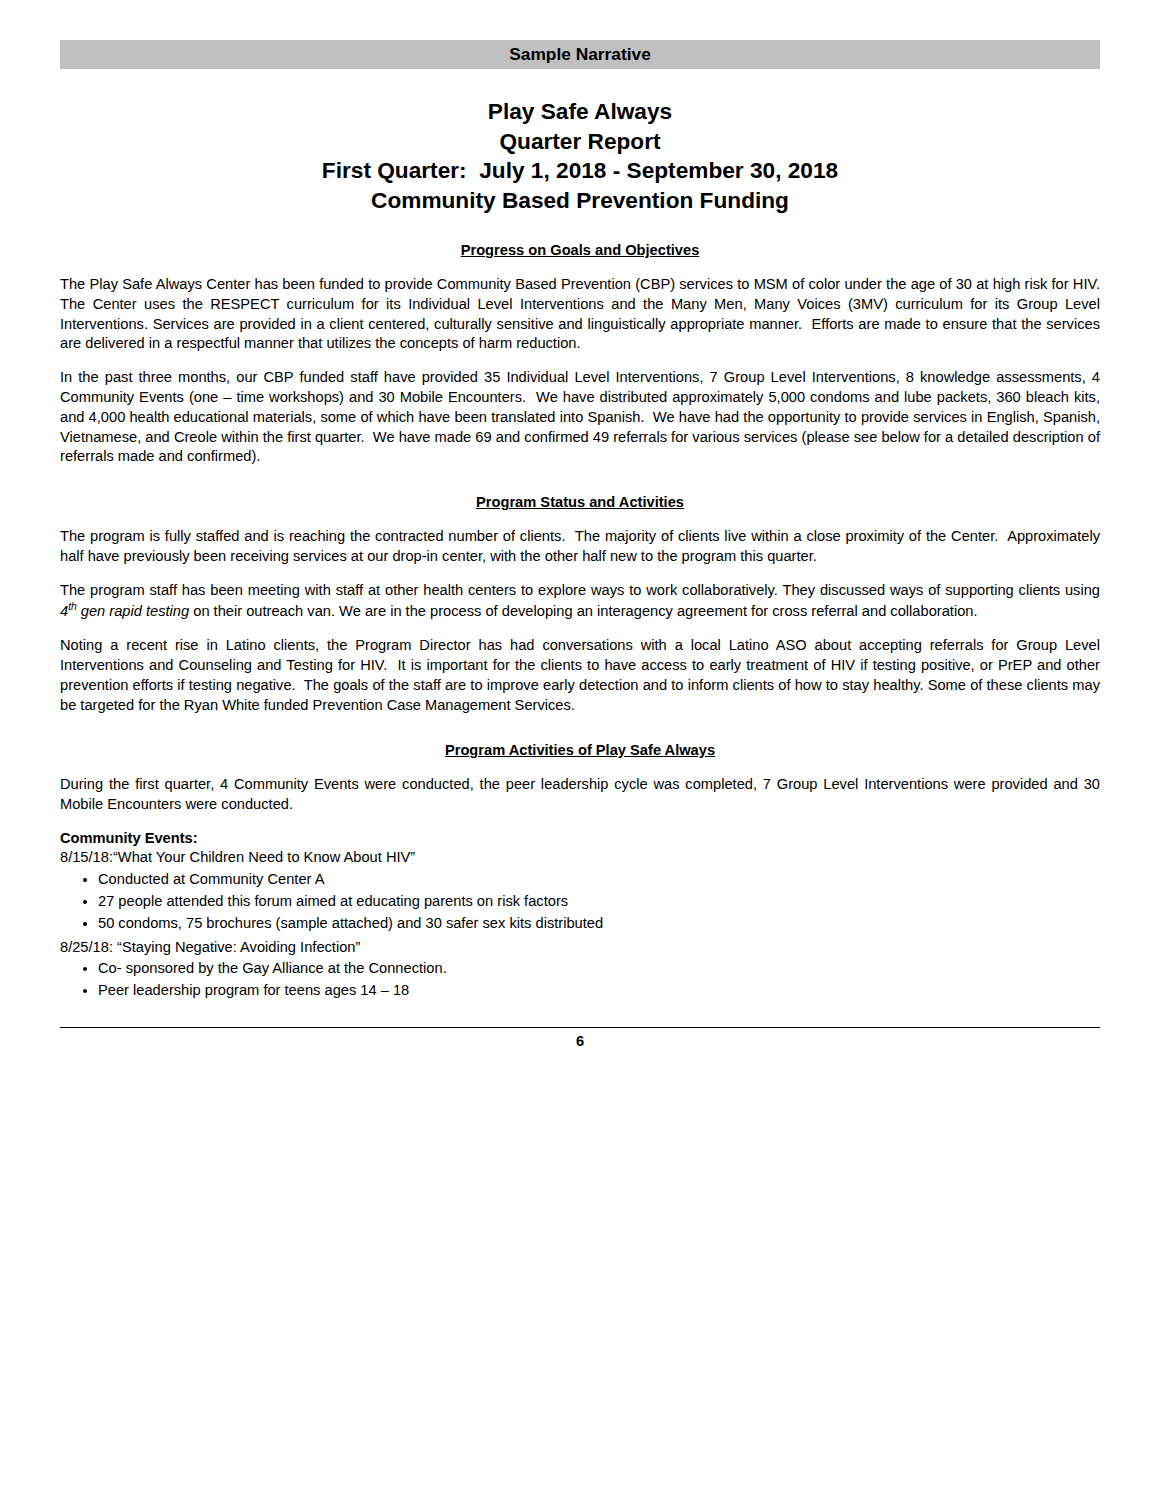Sample Narrative
Play Safe Always Quarter Report First Quarter: July 1, 2018 - September 30, 2018 Community Based Prevention Funding
Progress on Goals and Objectives
The Play Safe Always Center has been funded to provide Community Based Prevention (CBP) services to MSM of color under the age of 30 at high risk for HIV. The Center uses the RESPECT curriculum for its Individual Level Interventions and the Many Men, Many Voices (3MV) curriculum for its Group Level Interventions. Services are provided in a client centered, culturally sensitive and linguistically appropriate manner. Efforts are made to ensure that the services are delivered in a respectful manner that utilizes the concepts of harm reduction.
In the past three months, our CBP funded staff have provided 35 Individual Level Interventions, 7 Group Level Interventions, 8 knowledge assessments, 4 Community Events (one – time workshops) and 30 Mobile Encounters. We have distributed approximately 5,000 condoms and lube packets, 360 bleach kits, and 4,000 health educational materials, some of which have been translated into Spanish. We have had the opportunity to provide services in English, Spanish, Vietnamese, and Creole within the first quarter. We have made 69 and confirmed 49 referrals for various services (please see below for a detailed description of referrals made and confirmed).
Program Status and Activities
The program is fully staffed and is reaching the contracted number of clients. The majority of clients live within a close proximity of the Center. Approximately half have previously been receiving services at our drop-in center, with the other half new to the program this quarter.
The program staff has been meeting with staff at other health centers to explore ways to work collaboratively. They discussed ways of supporting clients using 4th gen rapid testing on their outreach van. We are in the process of developing an interagency agreement for cross referral and collaboration.
Noting a recent rise in Latino clients, the Program Director has had conversations with a local Latino ASO about accepting referrals for Group Level Interventions and Counseling and Testing for HIV. It is important for the clients to have access to early treatment of HIV if testing positive, or PrEP and other prevention efforts if testing negative. The goals of the staff are to improve early detection and to inform clients of how to stay healthy. Some of these clients may be targeted for the Ryan White funded Prevention Case Management Services.
Program Activities of Play Safe Always
During the first quarter, 4 Community Events were conducted, the peer leadership cycle was completed, 7 Group Level Interventions were provided and 30 Mobile Encounters were conducted.
Community Events:
8/15/18:“What Your Children Need to Know About HIV”
Conducted at Community Center A
27 people attended this forum aimed at educating parents on risk factors
50 condoms, 75 brochures (sample attached) and 30 safer sex kits distributed
8/25/18: “Staying Negative: Avoiding Infection”
Co- sponsored by the Gay Alliance at the Connection.
Peer leadership program for teens ages 14 – 18
6